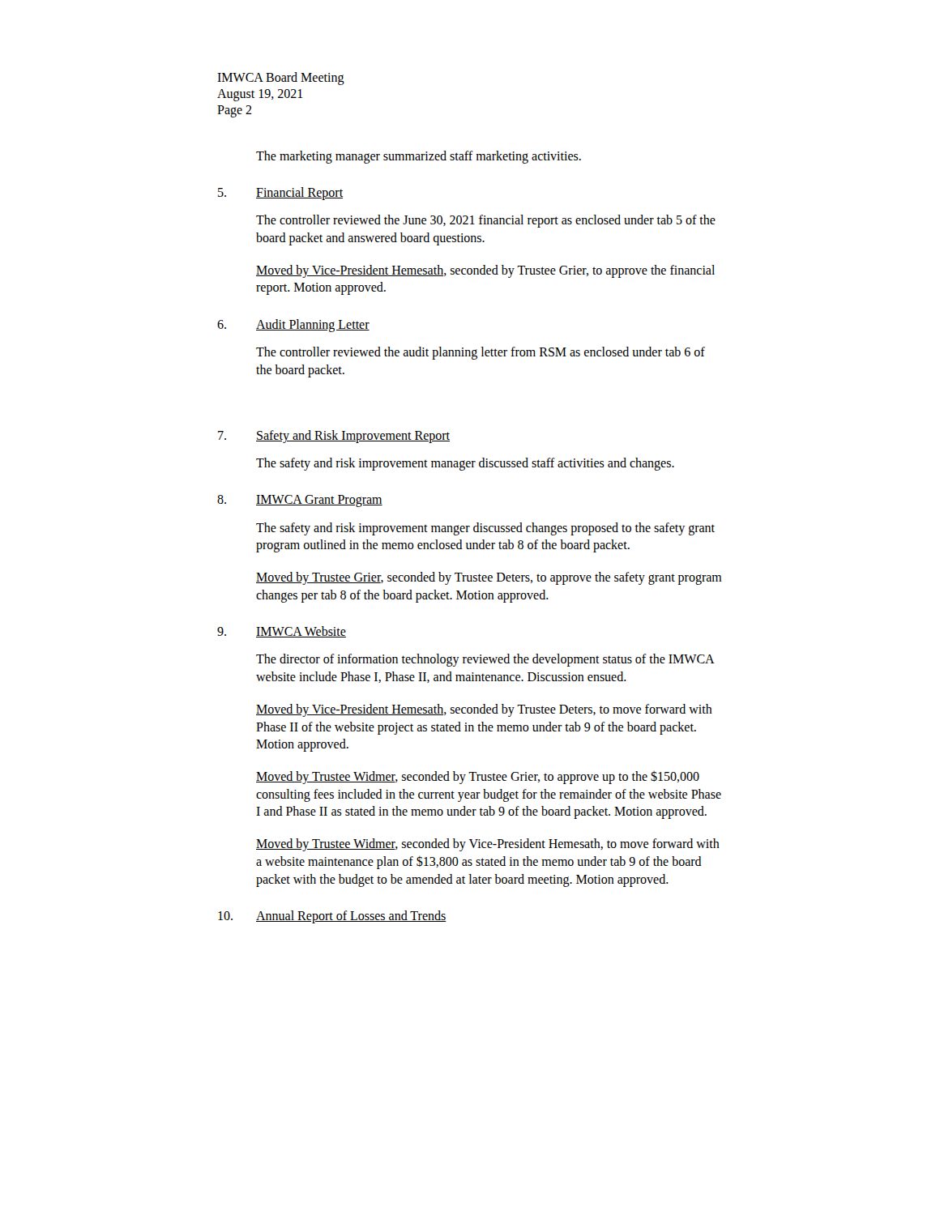IMWCA Board Meeting
August 19, 2021
Page 2
The marketing manager summarized staff marketing activities.
5.
Financial Report
The controller reviewed the June 30, 2021 financial report as enclosed under tab 5 of the board packet and answered board questions.
Moved by Vice-President Hemesath, seconded by Trustee Grier, to approve the financial report. Motion approved.
6.
Audit Planning Letter
The controller reviewed the audit planning letter from RSM as enclosed under tab 6 of the board packet.
7.
Safety and Risk Improvement Report
The safety and risk improvement manager discussed staff activities and changes.
8.
IMWCA Grant Program
The safety and risk improvement manger discussed changes proposed to the safety grant program outlined in the memo enclosed under tab 8 of the board packet.
Moved by Trustee Grier, seconded by Trustee Deters, to approve the safety grant program changes per tab 8 of the board packet. Motion approved.
9.
IMWCA Website
The director of information technology reviewed the development status of the IMWCA website include Phase I, Phase II, and maintenance. Discussion ensued.
Moved by Vice-President Hemesath, seconded by Trustee Deters, to move forward with Phase II of the website project as stated in the memo under tab 9 of the board packet. Motion approved.
Moved by Trustee Widmer, seconded by Trustee Grier, to approve up to the $150,000 consulting fees included in the current year budget for the remainder of the website Phase I and Phase II as stated in the memo under tab 9 of the board packet. Motion approved.
Moved by Trustee Widmer, seconded by Vice-President Hemesath, to move forward with a website maintenance plan of $13,800 as stated in the memo under tab 9 of the board packet with the budget to be amended at later board meeting. Motion approved.
10.
Annual Report of Losses and Trends